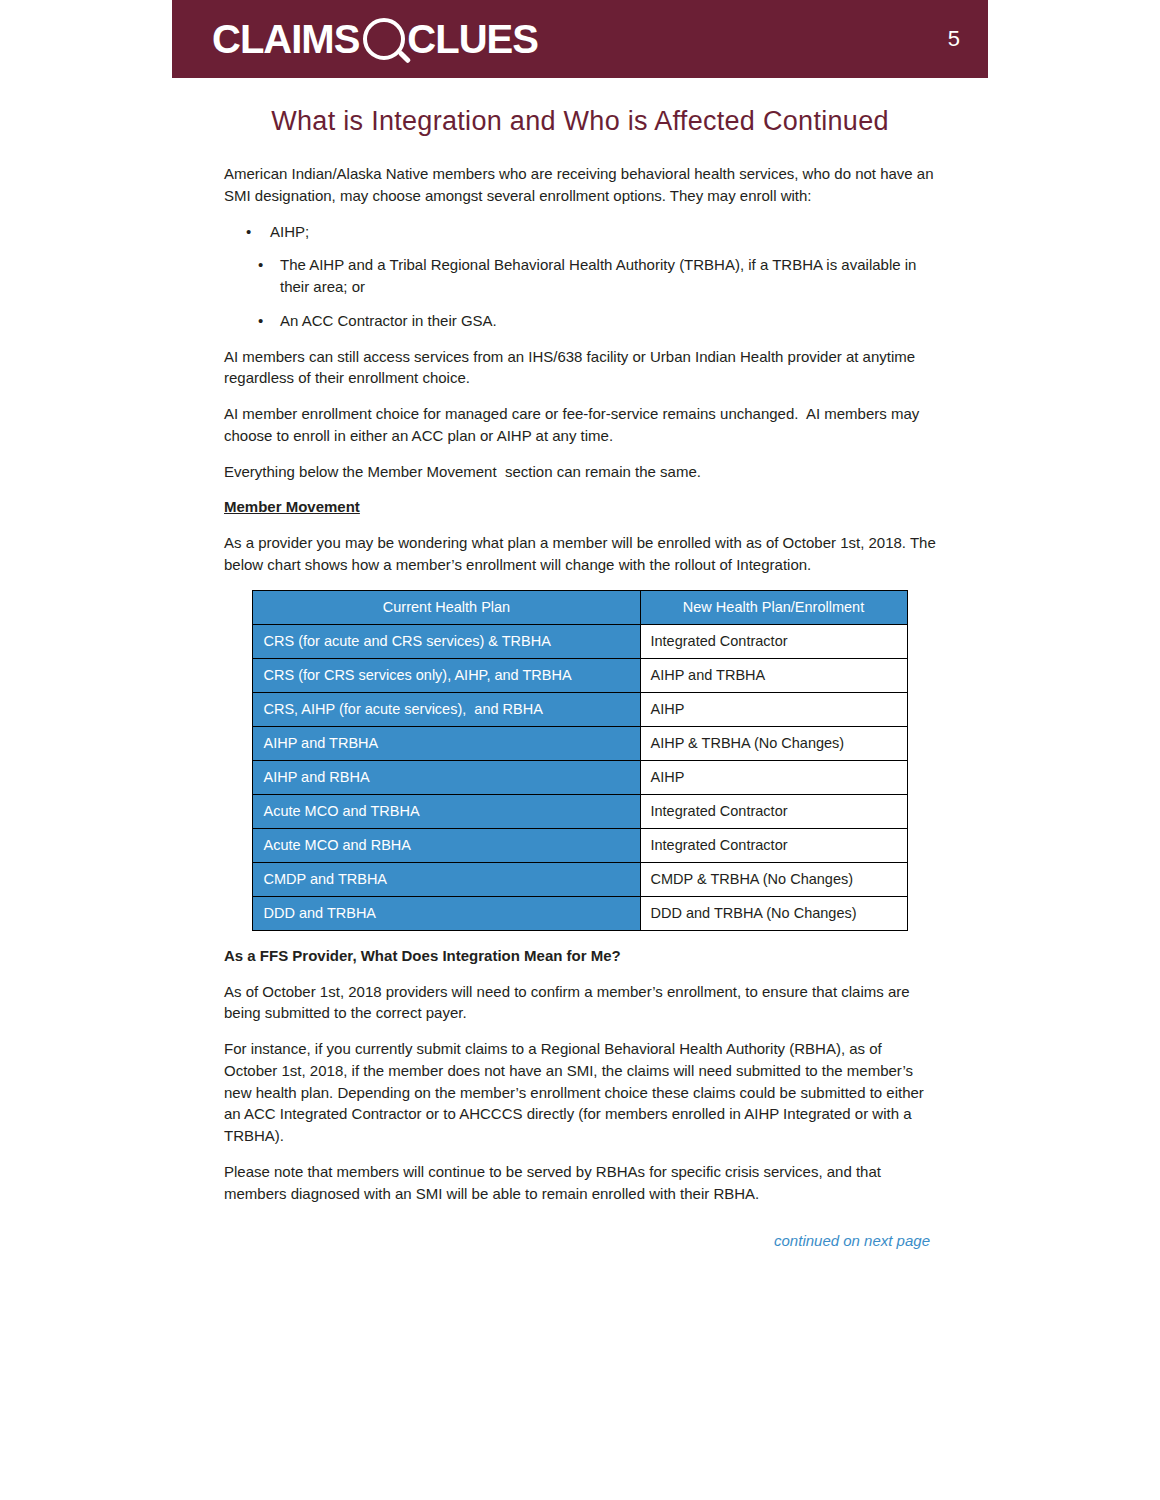CLAIMS CLUES
5
What is Integration and Who is Affected Continued
American Indian/Alaska Native members who are receiving behavioral health services, who do not have an SMI designation, may choose amongst several enrollment options. They may enroll with:
AIHP;
The AIHP and a Tribal Regional Behavioral Health Authority (TRBHA), if a TRBHA is available in their area; or
An ACC Contractor in their GSA.
AI members can still access services from an IHS/638 facility or Urban Indian Health provider at anytime regardless of their enrollment choice.
AI member enrollment choice for managed care or fee-for-service remains unchanged. AI members may choose to enroll in either an ACC plan or AIHP at any time.
Everything below the Member Movement section can remain the same.
Member Movement
As a provider you may be wondering what plan a member will be enrolled with as of October 1st, 2018. The below chart shows how a member’s enrollment will change with the rollout of Integration.
| Current Health Plan | New Health Plan/Enrollment |
| --- | --- |
| CRS (for acute and CRS services) & TRBHA | Integrated Contractor |
| CRS (for CRS services only), AIHP, and TRBHA | AIHP and TRBHA |
| CRS, AIHP (for acute services), and RBHA | AIHP |
| AIHP and TRBHA | AIHP & TRBHA (No Changes) |
| AIHP and RBHA | AIHP |
| Acute MCO and TRBHA | Integrated Contractor |
| Acute MCO and RBHA | Integrated Contractor |
| CMDP and TRBHA | CMDP & TRBHA (No Changes) |
| DDD and TRBHA | DDD and TRBHA (No Changes) |
As a FFS Provider, What Does Integration Mean for Me?
As of October 1st, 2018 providers will need to confirm a member’s enrollment, to ensure that claims are being submitted to the correct payer.
For instance, if you currently submit claims to a Regional Behavioral Health Authority (RBHA), as of October 1st, 2018, if the member does not have an SMI, the claims will need submitted to the member’s new health plan. Depending on the member’s enrollment choice these claims could be submitted to either an ACC Integrated Contractor or to AHCCCS directly (for members enrolled in AIHP Integrated or with a TRBHA).
Please note that members will continue to be served by RBHAs for specific crisis services, and that members diagnosed with an SMI will be able to remain enrolled with their RBHA.
continued on next page